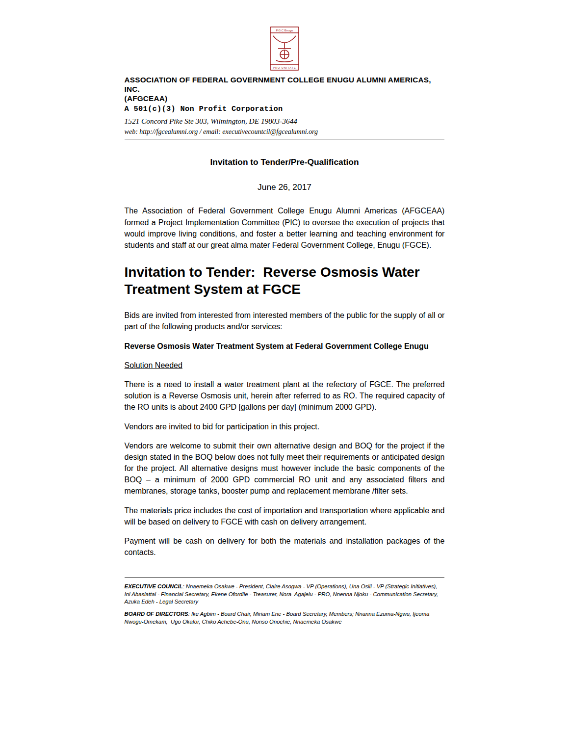F.G.C Enugu PRO UNITATE
ASSOCIATION OF FEDERAL GOVERNMENT COLLEGE ENUGU ALUMNI AMERICAS, INC.
(AFGCEAA)
A 501(c)(3) Non Profit Corporation
1521 Concord Pike Ste 303, Wilmington, DE 19803-3644
web: http://fgcealumni.org / email: executivecountcil@fgcealumni.org
Invitation to Tender/Pre-Qualification
June 26, 2017
The Association of Federal Government College Enugu Alumni Americas (AFGCEAA) formed a Project Implementation Committee (PIC) to oversee the execution of projects that would improve living conditions, and foster a better learning and teaching environment for students and staff at our great alma mater Federal Government College, Enugu (FGCE).
Invitation to Tender: Reverse Osmosis Water Treatment System at FGCE
Bids are invited from interested from interested members of the public for the supply of all or part of the following products and/or services:
Reverse Osmosis Water Treatment System at Federal Government College Enugu
Solution Needed
There is a need to install a water treatment plant at the refectory of FGCE. The preferred solution is a Reverse Osmosis unit, herein after referred to as RO. The required capacity of the RO units is about 2400 GPD [gallons per day] (minimum 2000 GPD).
Vendors are invited to bid for participation in this project.
Vendors are welcome to submit their own alternative design and BOQ for the project if the design stated in the BOQ below does not fully meet their requirements or anticipated design for the project. All alternative designs must however include the basic components of the BOQ – a minimum of 2000 GPD commercial RO unit and any associated filters and membranes, storage tanks, booster pump and replacement membrane /filter sets.
The materials price includes the cost of importation and transportation where applicable and will be based on delivery to FGCE with cash on delivery arrangement.
Payment will be cash on delivery for both the materials and installation packages of the contacts.
EXECUTIVE COUNCIL: Nnaemeka Osakwe - President, Claire Asogwa - VP (Operations), Una Osili - VP (Strategic Initiatives), Ini Abasiattai - Financial Secretary, Ekene Ofordile - Treasurer, Nora Agajelu - PRO, Nnenna Njoku - Communication Secretary, Azuka Edeh - Legal Secretary
BOARD OF DIRECTORS: Ike Agbim - Board Chair, Miriam Ene - Board Secretary, Members; Nnanna Ezuma-Ngwu, Ijeoma Nwogu-Omekam, Ugo Okafor, Chiko Achebe-Onu, Nonso Onochie, Nnaemeka Osakwe